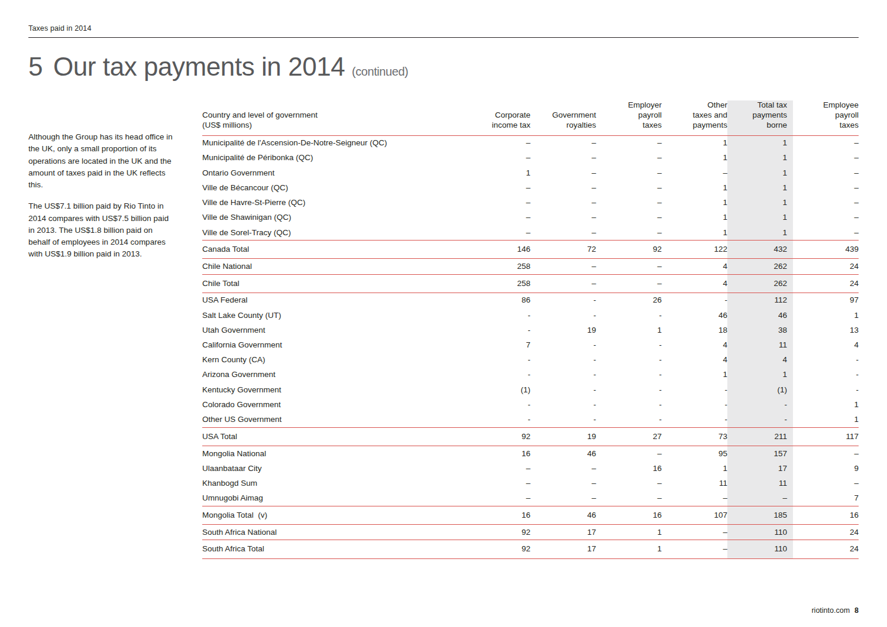Taxes paid in 2014
5 Our tax payments in 2014 (continued)
Although the Group has its head office in the UK, only a small proportion of its operations are located in the UK and the amount of taxes paid in the UK reflects this.
The US$7.1 billion paid by Rio Tinto in 2014 compares with US$7.5 billion paid in 2013. The US$1.8 billion paid on behalf of employees in 2014 compares with US$1.9 billion paid in 2013.
| Country and level of government (US$ millions) | Corporate income tax | Government royalties | Employer payroll taxes | Other taxes and payments | Total tax payments borne | Employee payroll taxes |
| --- | --- | --- | --- | --- | --- | --- |
| Municipalité de l'Ascension-De-Notre-Seigneur (QC) | – | – | – | 1 | 1 | – |
| Municipalité de Péribonka (QC) | – | – | – | 1 | 1 | – |
| Ontario Government | 1 | – | – | – | 1 | – |
| Ville de Bécancour (QC) | – | – | – | 1 | 1 | – |
| Ville de Havre-St-Pierre (QC) | – | – | – | 1 | 1 | – |
| Ville de Shawinigan (QC) | – | – | – | 1 | 1 | – |
| Ville de Sorel-Tracy (QC) | – | – | – | 1 | 1 | – |
| Canada Total | 146 | 72 | 92 | 122 | 432 | 439 |
| Chile National | 258 | – | – | 4 | 262 | 24 |
| Chile Total | 258 | – | – | 4 | 262 | 24 |
| USA Federal | 86 | - | 26 | - | 112 | 97 |
| Salt Lake County (UT) | - | - | - | 46 | 46 | 1 |
| Utah Government | - | 19 | 1 | 18 | 38 | 13 |
| California Government | 7 | - | - | 4 | 11 | 4 |
| Kern County (CA) | - | - | - | 4 | 4 | - |
| Arizona Government | - | - | - | 1 | 1 | - |
| Kentucky Government | (1) | - | - | - | (1) | - |
| Colorado Government | - | - | - | - | - | 1 |
| Other US Government | - | - | - | - | - | 1 |
| USA Total | 92 | 19 | 27 | 73 | 211 | 117 |
| Mongolia National | 16 | 46 | – | 95 | 157 | – |
| Ulaanbataar City | – | – | 16 | 1 | 17 | 9 |
| Khanbogd Sum | – | – | – | 11 | 11 | – |
| Umnugobi Aimag | – | – | – | – | – | 7 |
| Mongolia Total (v) | 16 | 46 | 16 | 107 | 185 | 16 |
| South Africa National | 92 | 17 | 1 | – | 110 | 24 |
| South Africa Total | 92 | 17 | 1 | – | 110 | 24 |
riotinto.com8